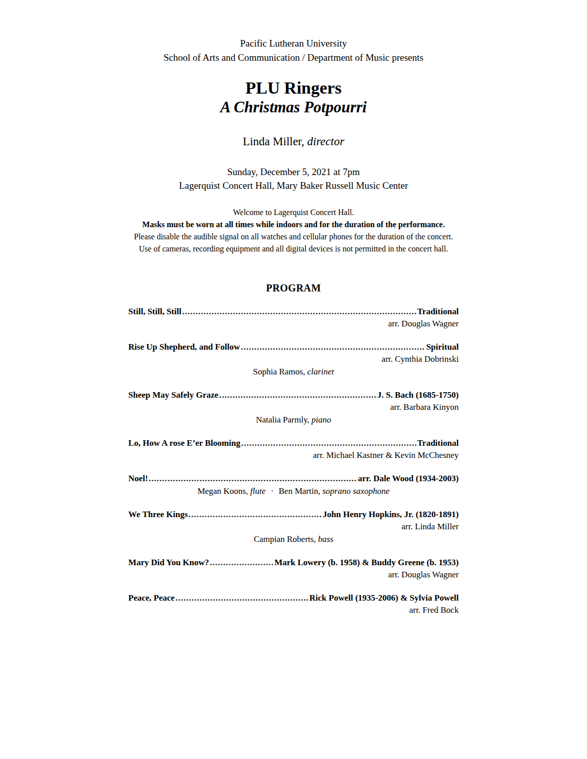Pacific Lutheran University
School of Arts and Communication / Department of Music presents
PLU Ringers
A Christmas Potpourri
Linda Miller, director
Sunday, December 5, 2021 at 7pm
Lagerquist Concert Hall, Mary Baker Russell Music Center
Welcome to Lagerquist Concert Hall.
Masks must be worn at all times while indoors and for the duration of the performance.
Please disable the audible signal on all watches and cellular phones for the duration of the concert.
Use of cameras, recording equipment and all digital devices is not permitted in the concert hall.
PROGRAM
Still, Still, Still .................................................................................................................................................. Traditional
arr. Douglas Wagner
Rise Up Shepherd, and Follow ......................................................................................................................... Spiritual
arr. Cynthia Dobrinski
Sophia Ramos, clarinet
Sheep May Safely Graze ................................................................................................................ J. S. Bach (1685-1750)
arr. Barbara Kinyon
Natalia Parmly, piano
Lo, How A rose E’er Blooming ....................................................................................................................... Traditional
arr. Michael Kastner & Kevin McChesney
Noel! ............................................................................................................................. arr. Dale Wood (1934-2003)
Megan Koons, flute · Ben Martin, soprano saxophone
We Three Kings ..................................................................................................... John Henry Hopkins, Jr. (1820-1891)
arr. Linda Miller
Campian Roberts, bass
Mary Did You Know? ......................................................................... Mark Lowery (b. 1958) & Buddy Greene (b. 1953)
arr. Douglas Wagner
Peace, Peace ..................................................................................................... Rick Powell (1935-2006) & Sylvia Powell
arr. Fred Bock